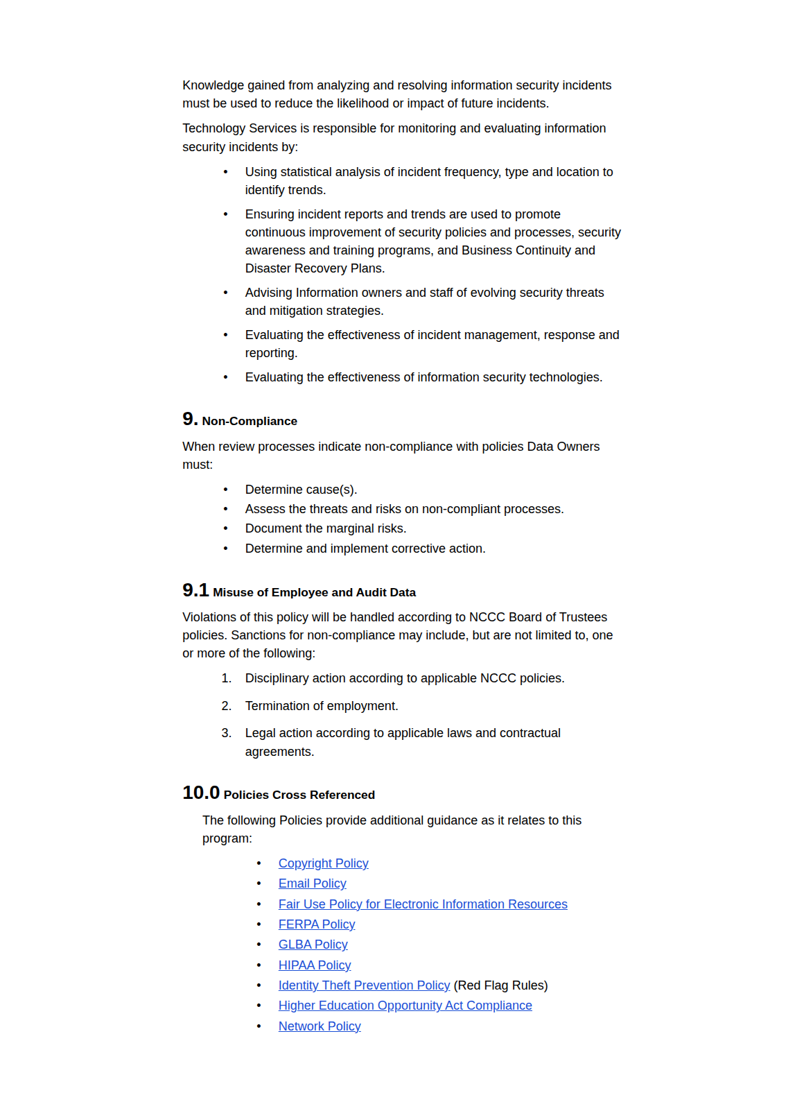Knowledge gained from analyzing and resolving information security incidents must be used to reduce the likelihood or impact of future incidents.
Technology Services is responsible for monitoring and evaluating information security incidents by:
Using statistical analysis of incident frequency, type and location to identify trends.
Ensuring incident reports and trends are used to promote continuous improvement of security policies and processes, security awareness and training programs, and Business Continuity and Disaster Recovery Plans.
Advising Information owners and staff of evolving security threats and mitigation strategies.
Evaluating the effectiveness of incident management, response and reporting.
Evaluating the effectiveness of information security technologies.
9. Non-Compliance
When review processes indicate non-compliance with policies Data Owners must:
Determine cause(s).
Assess the threats and risks on non-compliant processes.
Document the marginal risks.
Determine and implement corrective action.
9.1 Misuse of Employee and Audit Data
Violations of this policy will be handled according to NCCC Board of Trustees policies. Sanctions for non-compliance may include, but are not limited to, one or more of the following:
Disciplinary action according to applicable NCCC policies.
Termination of employment.
Legal action according to applicable laws and contractual agreements.
10.0 Policies Cross Referenced
The following Policies provide additional guidance as it relates to this program:
Copyright Policy
Email Policy
Fair Use Policy for Electronic Information Resources
FERPA Policy
GLBA Policy
HIPAA Policy
Identity Theft Prevention Policy (Red Flag Rules)
Higher Education Opportunity Act Compliance
Network Policy